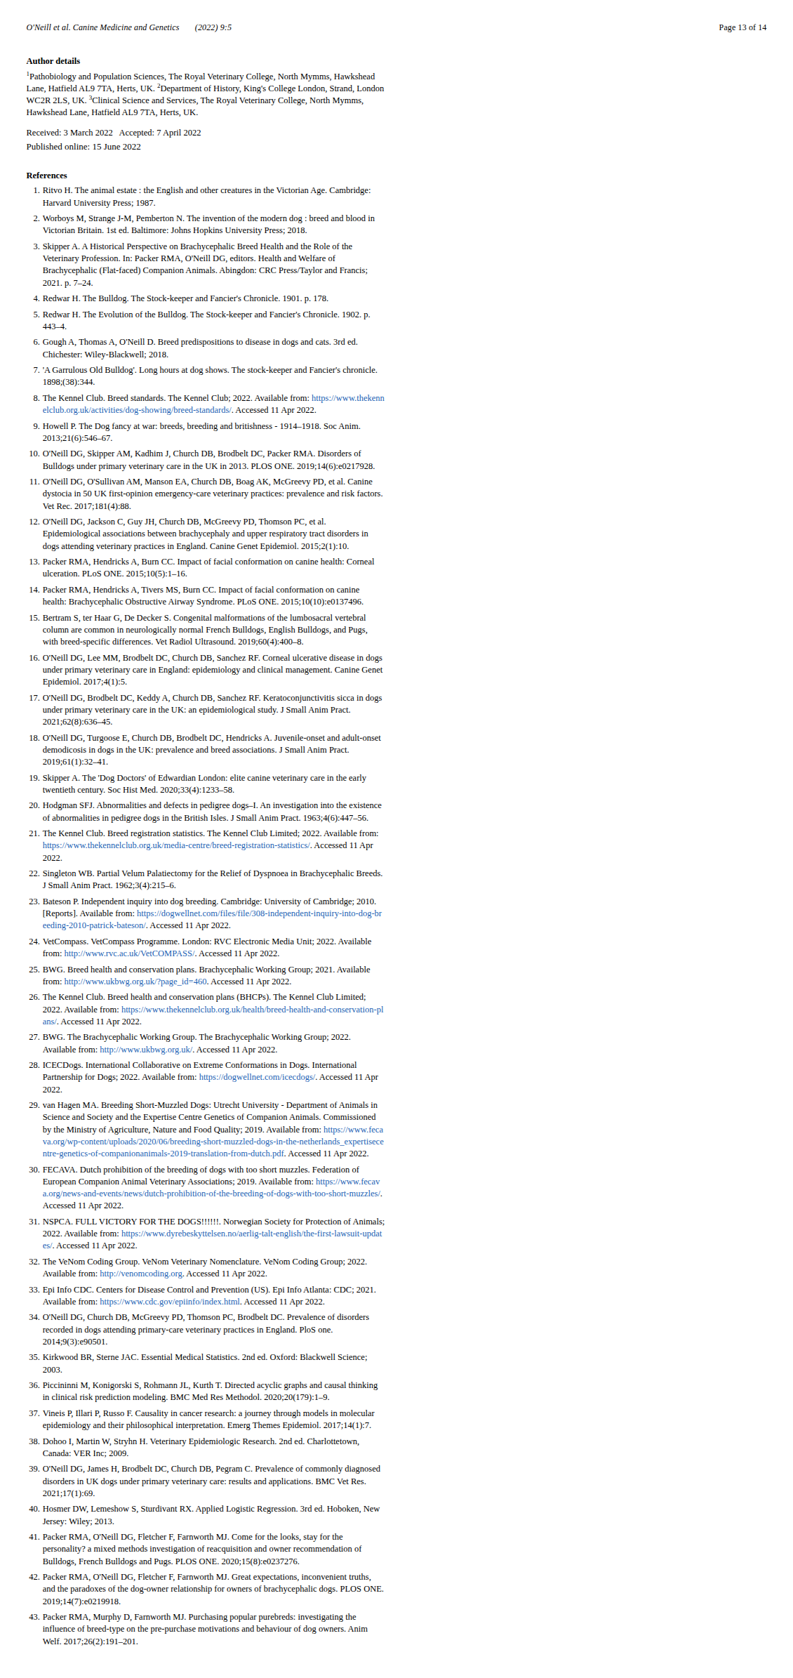O'Neill et al. Canine Medicine and Genetics (2022) 9:5
Page 13 of 14
Author details
1Pathobiology and Population Sciences, The Royal Veterinary College, North Mymms, Hawkshead Lane, Hatfield AL9 7TA, Herts, UK. 2Department of History, King's College London, Strand, London WC2R 2LS, UK. 3Clinical Science and Services, The Royal Veterinary College, North Mymms, Hawkshead Lane, Hatfield AL9 7TA, Herts, UK.
Received: 3 March 2022 Accepted: 7 April 2022
Published online: 15 June 2022
References
Ritvo H. The animal estate : the English and other creatures in the Victorian Age. Cambridge: Harvard University Press; 1987.
Worboys M, Strange J-M, Pemberton N. The invention of the modern dog : breed and blood in Victorian Britain. 1st ed. Baltimore: Johns Hopkins University Press; 2018.
Skipper A. A Historical Perspective on Brachycephalic Breed Health and the Role of the Veterinary Profession. In: Packer RMA, O'Neill DG, editors. Health and Welfare of Brachycephalic (Flat-faced) Companion Animals. Abingdon: CRC Press/Taylor and Francis; 2021. p. 7–24.
Redwar H. The Bulldog. The Stock-keeper and Fancier's Chronicle. 1901. p. 178.
Redwar H. The Evolution of the Bulldog. The Stock-keeper and Fancier's Chronicle. 1902. p. 443–4.
Gough A, Thomas A, O'Neill D. Breed predispositions to disease in dogs and cats. 3rd ed. Chichester: Wiley-Blackwell; 2018.
'A Garrulous Old Bulldog'. Long hours at dog shows. The stock-keeper and Fancier's chronicle. 1898;(38):344.
The Kennel Club. Breed standards. The Kennel Club; 2022. Available from: https://www.thekennelclub.org.uk/activities/dog-showing/breed-standards/. Accessed 11 Apr 2022.
Howell P. The Dog fancy at war: breeds, breeding and britishness - 1914–1918. Soc Anim. 2013;21(6):546–67.
O'Neill DG, Skipper AM, Kadhim J, Church DB, Brodbelt DC, Packer RMA. Disorders of Bulldogs under primary veterinary care in the UK in 2013. PLOS ONE. 2019;14(6):e0217928.
O'Neill DG, O'Sullivan AM, Manson EA, Church DB, Boag AK, McGreevy PD, et al. Canine dystocia in 50 UK first-opinion emergency-care veterinary practices: prevalence and risk factors. Vet Rec. 2017;181(4):88.
O'Neill DG, Jackson C, Guy JH, Church DB, McGreevy PD, Thomson PC, et al. Epidemiological associations between brachycephaly and upper respiratory tract disorders in dogs attending veterinary practices in England. Canine Genet Epidemiol. 2015;2(1):10.
Packer RMA, Hendricks A, Burn CC. Impact of facial conformation on canine health: Corneal ulceration. PLoS ONE. 2015;10(5):1–16.
Packer RMA, Hendricks A, Tivers MS, Burn CC. Impact of facial conformation on canine health: Brachycephalic Obstructive Airway Syndrome. PLoS ONE. 2015;10(10):e0137496.
Bertram S, ter Haar G, De Decker S. Congenital malformations of the lumbosacral vertebral column are common in neurologically normal French Bulldogs, English Bulldogs, and Pugs, with breed-specific differences. Vet Radiol Ultrasound. 2019;60(4):400–8.
O'Neill DG, Lee MM, Brodbelt DC, Church DB, Sanchez RF. Corneal ulcerative disease in dogs under primary veterinary care in England: epidemiology and clinical management. Canine Genet Epidemiol. 2017;4(1):5.
O'Neill DG, Brodbelt DC, Keddy A, Church DB, Sanchez RF. Keratoconjunctivitis sicca in dogs under primary veterinary care in the UK: an epidemiological study. J Small Anim Pract. 2021;62(8):636–45.
O'Neill DG, Turgoose E, Church DB, Brodbelt DC, Hendricks A. Juvenile-onset and adult-onset demodicosis in dogs in the UK: prevalence and breed associations. J Small Anim Pract. 2019;61(1):32–41.
Skipper A. The 'Dog Doctors' of Edwardian London: elite canine veterinary care in the early twentieth century. Soc Hist Med. 2020;33(4):1233–58.
Hodgman SFJ. Abnormalities and defects in pedigree dogs–I. An investigation into the existence of abnormalities in pedigree dogs in the British Isles. J Small Anim Pract. 1963;4(6):447–56.
The Kennel Club. Breed registration statistics. The Kennel Club Limited; 2022. Available from: https://www.thekennelclub.org.uk/media-centre/breed-registration-statistics/. Accessed 11 Apr 2022.
Singleton WB. Partial Velum Palatiectomy for the Relief of Dyspnoea in Brachycephalic Breeds. J Small Anim Pract. 1962;3(4):215–6.
Bateson P. Independent inquiry into dog breeding. Cambridge: University of Cambridge; 2010. [Reports]. Available from: https://dogwellnet.com/files/file/308-independent-inquiry-into-dog-breeding-2010-patrick-bateson/. Accessed 11 Apr 2022.
VetCompass. VetCompass Programme. London: RVC Electronic Media Unit; 2022. Available from: http://www.rvc.ac.uk/VetCOMPASS/. Accessed 11 Apr 2022.
BWG. Breed health and conservation plans. Brachycephalic Working Group; 2021. Available from: http://www.ukbwg.org.uk/?page_id=460. Accessed 11 Apr 2022.
The Kennel Club. Breed health and conservation plans (BHCPs). The Kennel Club Limited; 2022. Available from: https://www.thekennelclub.org.uk/health/breed-health-and-conservation-plans/. Accessed 11 Apr 2022.
BWG. The Brachycephalic Working Group. The Brachycephalic Working Group; 2022. Available from: http://www.ukbwg.org.uk/. Accessed 11 Apr 2022.
ICECDogs. International Collaborative on Extreme Conformations in Dogs. International Partnership for Dogs; 2022. Available from: https://dogwellnet.com/icecdogs/. Accessed 11 Apr 2022.
van Hagen MA. Breeding Short-Muzzled Dogs: Utrecht University - Department of Animals in Science and Society and the Expertise Centre Genetics of Companion Animals. Commissioned by the Ministry of Agriculture, Nature and Food Quality; 2019. Available from: https://www.fecava.org/wp-content/uploads/2020/06/breeding-short-muzzled-dogs-in-the-netherlands_expertisecentre-genetics-of-companionanimals-2019-translation-from-dutch.pdf. Accessed 11 Apr 2022.
FECAVA. Dutch prohibition of the breeding of dogs with too short muzzles. Federation of European Companion Animal Veterinary Associations; 2019. Available from: https://www.fecava.org/news-and-events/news/dutch-prohibition-of-the-breeding-of-dogs-with-too-short-muzzles/. Accessed 11 Apr 2022.
NSPCA. FULL VICTORY FOR THE DOGS!!!!!!. Norwegian Society for Protection of Animals; 2022. Available from: https://www.dyrebeskyttelsen.no/aerlig-talt-english/the-first-lawsuit-updates/. Accessed 11 Apr 2022.
The VeNom Coding Group. VeNom Veterinary Nomenclature. VeNom Coding Group; 2022. Available from: http://venomcoding.org. Accessed 11 Apr 2022.
Epi Info CDC. Centers for Disease Control and Prevention (US). Epi Info Atlanta: CDC; 2021. Available from: https://www.cdc.gov/epiinfo/index.html. Accessed 11 Apr 2022.
O'Neill DG, Church DB, McGreevy PD, Thomson PC, Brodbelt DC. Prevalence of disorders recorded in dogs attending primary-care veterinary practices in England. PloS one. 2014;9(3):e90501.
Kirkwood BR, Sterne JAC. Essential Medical Statistics. 2nd ed. Oxford: Blackwell Science; 2003.
Piccininni M, Konigorski S, Rohmann JL, Kurth T. Directed acyclic graphs and causal thinking in clinical risk prediction modeling. BMC Med Res Methodol. 2020;20(179):1–9.
Vineis P, Illari P, Russo F. Causality in cancer research: a journey through models in molecular epidemiology and their philosophical interpretation. Emerg Themes Epidemiol. 2017;14(1):7.
Dohoo I, Martin W, Stryhn H. Veterinary Epidemiologic Research. 2nd ed. Charlottetown, Canada: VER Inc; 2009.
O'Neill DG, James H, Brodbelt DC, Church DB, Pegram C. Prevalence of commonly diagnosed disorders in UK dogs under primary veterinary care: results and applications. BMC Vet Res. 2021;17(1):69.
Hosmer DW, Lemeshow S, Sturdivant RX. Applied Logistic Regression. 3rd ed. Hoboken, New Jersey: Wiley; 2013.
Packer RMA, O'Neill DG, Fletcher F, Farnworth MJ. Come for the looks, stay for the personality? a mixed methods investigation of reacquisition and owner recommendation of Bulldogs, French Bulldogs and Pugs. PLOS ONE. 2020;15(8):e0237276.
Packer RMA, O'Neill DG, Fletcher F, Farnworth MJ. Great expectations, inconvenient truths, and the paradoxes of the dog-owner relationship for owners of brachycephalic dogs. PLOS ONE. 2019;14(7):e0219918.
Packer RMA, Murphy D, Farnworth MJ. Purchasing popular purebreds: investigating the influence of breed-type on the pre-purchase motivations and behaviour of dog owners. Anim Welf. 2017;26(2):191–201.